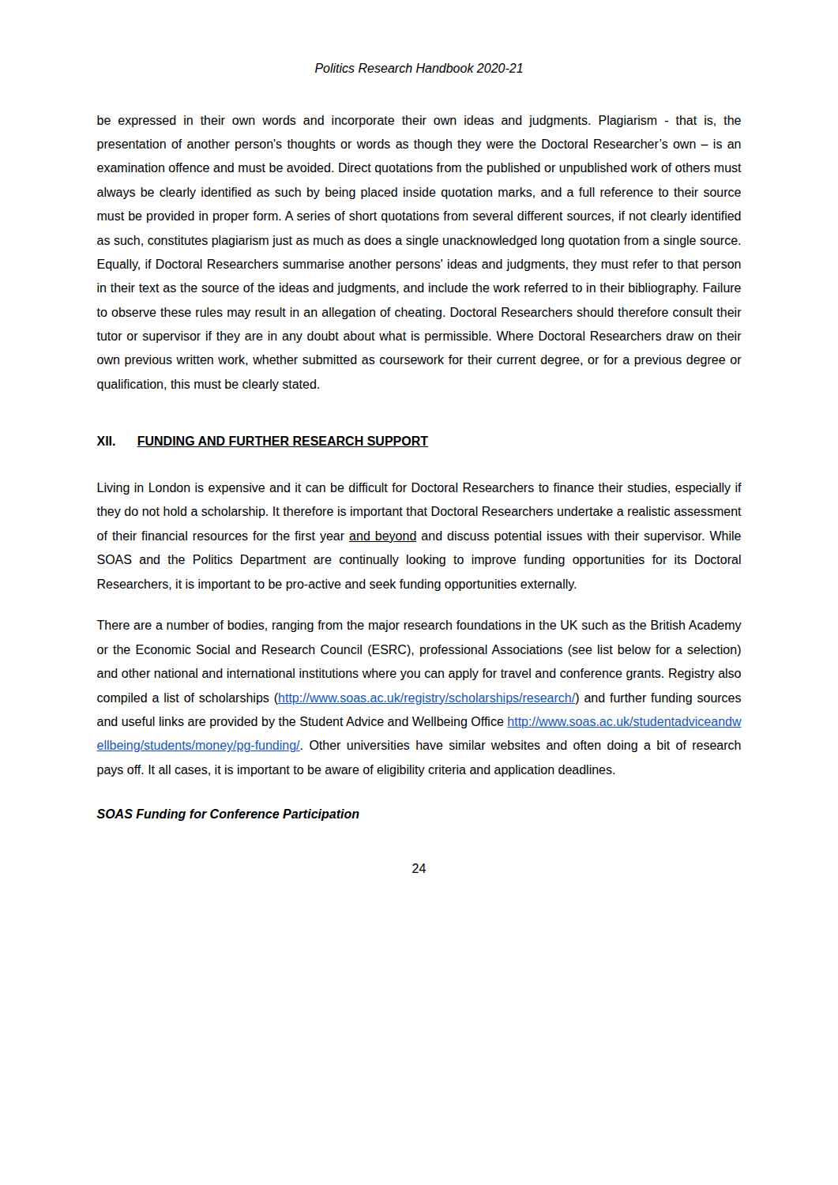Politics Research Handbook 2020-21
be expressed in their own words and incorporate their own ideas and judgments. Plagiarism - that is, the presentation of another person's thoughts or words as though they were the Doctoral Researcher’s own – is an examination offence and must be avoided. Direct quotations from the published or unpublished work of others must always be clearly identified as such by being placed inside quotation marks, and a full reference to their source must be provided in proper form. A series of short quotations from several different sources, if not clearly identified as such, constitutes plagiarism just as much as does a single unacknowledged long quotation from a single source. Equally, if Doctoral Researchers summarise another persons' ideas and judgments, they must refer to that person in their text as the source of the ideas and judgments, and include the work referred to in their bibliography. Failure to observe these rules may result in an allegation of cheating. Doctoral Researchers should therefore consult their tutor or supervisor if they are in any doubt about what is permissible. Where Doctoral Researchers draw on their own previous written work, whether submitted as coursework for their current degree, or for a previous degree or qualification, this must be clearly stated.
XII. FUNDING AND FURTHER RESEARCH SUPPORT
Living in London is expensive and it can be difficult for Doctoral Researchers to finance their studies, especially if they do not hold a scholarship. It therefore is important that Doctoral Researchers undertake a realistic assessment of their financial resources for the first year and beyond and discuss potential issues with their supervisor. While SOAS and the Politics Department are continually looking to improve funding opportunities for its Doctoral Researchers, it is important to be pro-active and seek funding opportunities externally.
There are a number of bodies, ranging from the major research foundations in the UK such as the British Academy or the Economic Social and Research Council (ESRC), professional Associations (see list below for a selection) and other national and international institutions where you can apply for travel and conference grants. Registry also compiled a list of scholarships (http://www.soas.ac.uk/registry/scholarships/research/) and further funding sources and useful links are provided by the Student Advice and Wellbeing Office http://www.soas.ac.uk/studentadviceandwellbeing/students/money/pg-funding/. Other universities have similar websites and often doing a bit of research pays off. It all cases, it is important to be aware of eligibility criteria and application deadlines.
SOAS Funding for Conference Participation
24